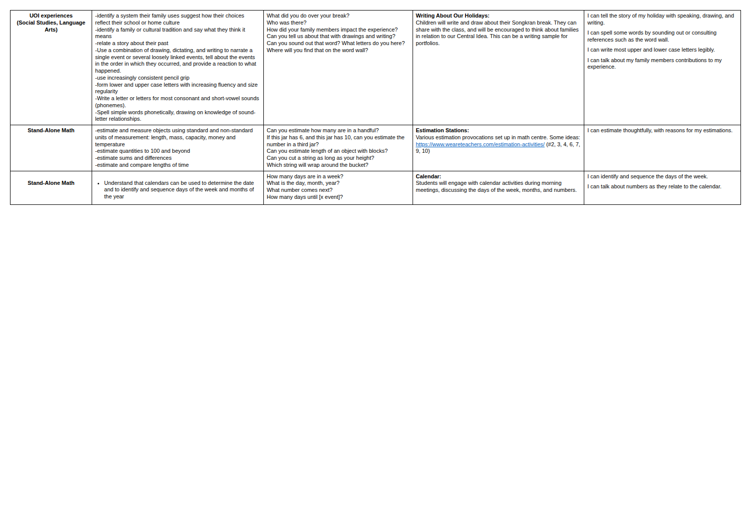| UOI experiences (Social Studies, Language Arts) | -identify a system their family uses suggest how their choices reflect their school or home culture -identify a family or cultural tradition and say what they think it means -relate a story about their past -Use a combination of drawing, dictating, and writing to narrate a single event or several loosely linked events, tell about the events in the order in which they occurred, and provide a reaction to what happened. -use increasingly consistent pencil grip -form lower and upper case letters with increasing fluency and size regularity -Write a letter or letters for most consonant and short-vowel sounds (phonemes). -Spell simple words phonetically, drawing on knowledge of sound-letter relationships. | What did you do over your break? Who was there? How did your family members impact the experience? Can you tell us about that with drawings and writing? Can you sound out that word? What letters do you here? Where will you find that on the word wall? | Writing About Our Holidays: Children will write and draw about their Songkran break. They can share with the class, and will be encouraged to think about families in relation to our Central Idea. This can be a writing sample for portfolios. | I can tell the story of my holiday with speaking, drawing, and writing. I can spell some words by sounding out or consulting references such as the word wall. I can write most upper and lower case letters legibly. I can talk about my family members contributions to my experience. |
| Stand-Alone Math | -estimate and measure objects using standard and non-standard units of measurement: length, mass, capacity, money and temperature -estimate quantities to 100 and beyond -estimate sums and differences -estimate and compare lengths of time | Can you estimate how many are in a handful? If this jar has 6, and this jar has 10, can you estimate the number in a third jar? Can you estimate length of an object with blocks? Can you cut a string as long as your height? Which string will wrap around the bucket? | Estimation Stations: Various estimation provocations set up in math centre. Some ideas: https://www.weareteachers.com/estimation-activities/ (#2, 3, 4, 6, 7, 9, 10) | I can estimate thoughtfully, with reasons for my estimations. |
| Stand-Alone Math | Understand that calendars can be used to determine the date and to identify and sequence days of the week and months of the year | How many days are in a week? What is the day, month, year? What number comes next? How many days until [x event]? | Calendar: Students will engage with calendar activities during morning meetings, discussing the days of the week, months, and numbers. | I can identify and sequence the days of the week. I can talk about numbers as they relate to the calendar. |